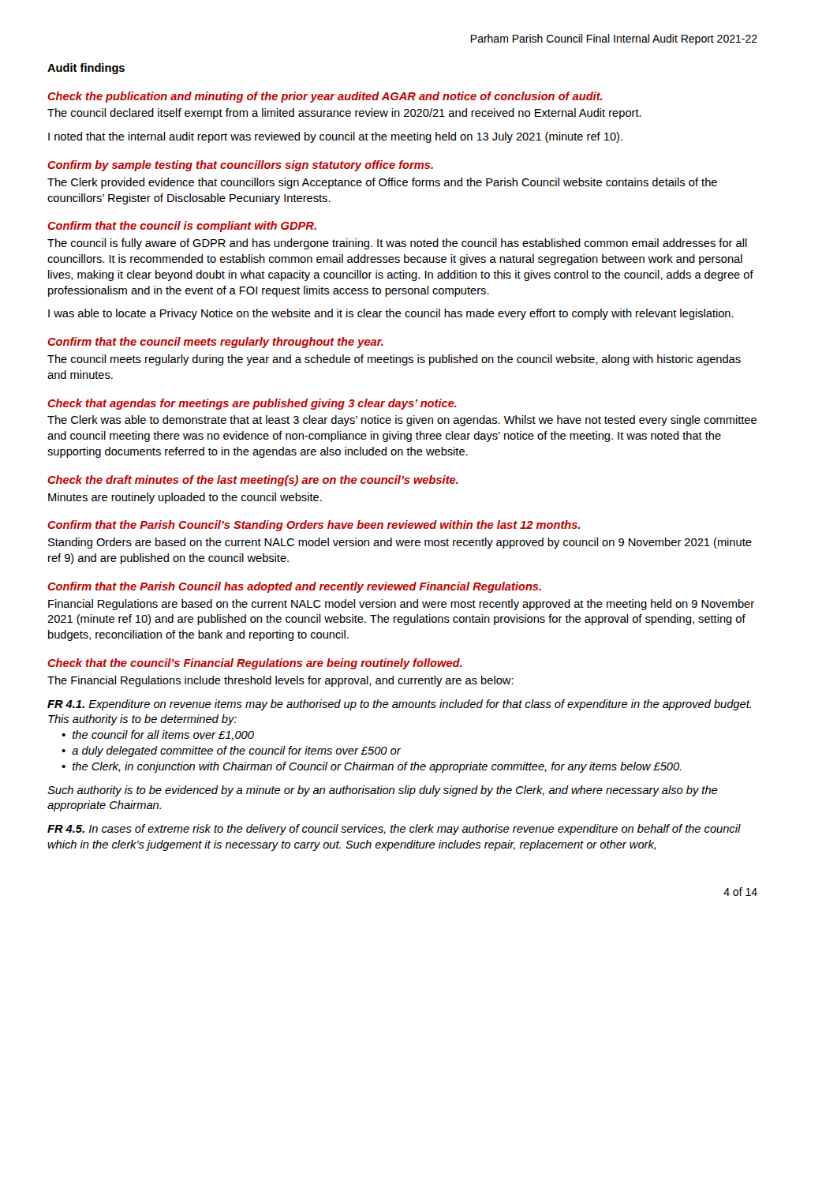Parham Parish Council Final Internal Audit Report 2021-22
Audit findings
Check the publication and minuting of the prior year audited AGAR and notice of conclusion of audit.
The council declared itself exempt from a limited assurance review in 2020/21 and received no External Audit report.
I noted that the internal audit report was reviewed by council at the meeting held on 13 July 2021 (minute ref 10).
Confirm by sample testing that councillors sign statutory office forms.
The Clerk provided evidence that councillors sign Acceptance of Office forms and the Parish Council website contains details of the councillors’ Register of Disclosable Pecuniary Interests.
Confirm that the council is compliant with GDPR.
The council is fully aware of GDPR and has undergone training. It was noted the council has established common email addresses for all councillors. It is recommended to establish common email addresses because it gives a natural segregation between work and personal lives, making it clear beyond doubt in what capacity a councillor is acting. In addition to this it gives control to the council, adds a degree of professionalism and in the event of a FOI request limits access to personal computers.
I was able to locate a Privacy Notice on the website and it is clear the council has made every effort to comply with relevant legislation.
Confirm that the council meets regularly throughout the year.
The council meets regularly during the year and a schedule of meetings is published on the council website, along with historic agendas and minutes.
Check that agendas for meetings are published giving 3 clear days’ notice.
The Clerk was able to demonstrate that at least 3 clear days’ notice is given on agendas. Whilst we have not tested every single committee and council meeting there was no evidence of non-compliance in giving three clear days’ notice of the meeting. It was noted that the supporting documents referred to in the agendas are also included on the website.
Check the draft minutes of the last meeting(s) are on the council’s website.
Minutes are routinely uploaded to the council website.
Confirm that the Parish Council’s Standing Orders have been reviewed within the last 12 months.
Standing Orders are based on the current NALC model version and were most recently approved by council on 9 November 2021 (minute ref 9) and are published on the council website.
Confirm that the Parish Council has adopted and recently reviewed Financial Regulations.
Financial Regulations are based on the current NALC model version and were most recently approved at the meeting held on 9 November 2021 (minute ref 10) and are published on the council website. The regulations contain provisions for the approval of spending, setting of budgets, reconciliation of the bank and reporting to council.
Check that the council’s Financial Regulations are being routinely followed.
The Financial Regulations include threshold levels for approval, and currently are as below:
FR 4.1. Expenditure on revenue items may be authorised up to the amounts included for that class of expenditure in the approved budget. This authority is to be determined by:
the council for all items over £1,000
a duly delegated committee of the council for items over £500 or
the Clerk, in conjunction with Chairman of Council or Chairman of the appropriate committee, for any items below £500.
Such authority is to be evidenced by a minute or by an authorisation slip duly signed by the Clerk, and where necessary also by the appropriate Chairman.
FR 4.5. In cases of extreme risk to the delivery of council services, the clerk may authorise revenue expenditure on behalf of the council which in the clerk’s judgement it is necessary to carry out. Such expenditure includes repair, replacement or other work,
4 of 14